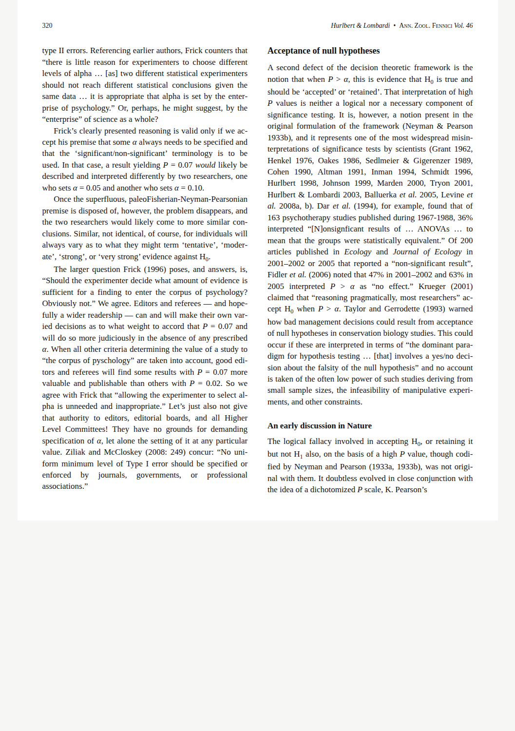320 Hurlbert & Lombardi • Ann. Zool. Fennici Vol. 46
type II errors. Referencing earlier authors, Frick counters that “there is little reason for experimenters to choose different levels of alpha … [as] two different statistical experimenters should not reach different statistical conclusions given the same data … it is appropriate that alpha is set by the enterprise of psychology.” Or, perhaps, he might suggest, by the “enterprise” of science as a whole?
Frick’s clearly presented reasoning is valid only if we accept his premise that some α always needs to be specified and that the ‘significant/non-significant’ terminology is to be used. In that case, a result yielding P = 0.07 would likely be described and interpreted differently by two researchers, one who sets α = 0.05 and another who sets α = 0.10.
Once the superfluous, paleoFisherian-Neyman-Pearsonian premise is disposed of, however, the problem disappears, and the two researchers would likely come to more similar conclusions. Similar, not identical, of course, for individuals will always vary as to what they might term ‘tentative’, ‘moderate’, ‘strong’, or ‘very strong’ evidence against H0.
The larger question Frick (1996) poses, and answers, is, “Should the experimenter decide what amount of evidence is sufficient for a finding to enter the corpus of psychology? Obviously not.” We agree. Editors and referees — and hopefully a wider readership — can and will make their own varied decisions as to what weight to accord that P = 0.07 and will do so more judiciously in the absence of any prescribed α. When all other criteria determining the value of a study to “the corpus of pyschology” are taken into account, good editors and referees will find some results with P = 0.07 more valuable and publishable than others with P = 0.02. So we agree with Frick that “allowing the experimenter to select alpha is unneeded and inappropriate.” Let’s just also not give that authority to editors, editorial boards, and all Higher Level Committees! They have no grounds for demanding specification of α, let alone the setting of it at any particular value. Ziliak and McCloskey (2008: 249) concur: “No uniform minimum level of Type I error should be specified or enforced by journals, governments, or professional associations.”
Acceptance of null hypotheses
A second defect of the decision theoretic framework is the notion that when P > α, this is evidence that H0 is true and should be ‘accepted’ or ‘retained’. That interpretation of high P values is neither a logical nor a necessary component of significance testing. It is, however, a notion present in the original formulation of the framework (Neyman & Pearson 1933b), and it represents one of the most widespread misinterpretations of significance tests by scientists (Grant 1962, Henkel 1976, Oakes 1986, Sedlmeier & Gigerenzer 1989, Cohen 1990, Altman 1991, Inman 1994, Schmidt 1996, Hurlbert 1998, Johnson 1999, Marden 2000, Tryon 2001, Hurlbert & Lombardi 2003, Balluerka et al. 2005, Levine et al. 2008a, b). Dar et al. (1994), for example, found that of 163 psychotherapy studies published during 1967-1988, 36% interpreted “[N]onsignficant results of … ANOVAs … to mean that the groups were statistically equivalent.” Of 200 articles published in Ecology and Journal of Ecology in 2001–2002 or 2005 that reported a “non-significant result”, Fidler et al. (2006) noted that 47% in 2001–2002 and 63% in 2005 interpreted P > α as “no effect.” Krueger (2001) claimed that “reasoning pragmatically, most researchers” accept H0 when P > α. Taylor and Gerrodette (1993) warned how bad management decisions could result from acceptance of null hypotheses in conservation biology studies. This could occur if these are interpreted in terms of “the dominant paradigm for hypothesis testing … [that] involves a yes/no decision about the falsity of the null hypothesis” and no account is taken of the often low power of such studies deriving from small sample sizes, the infeasibility of manipulative experiments, and other constraints.
An early discussion in Nature
The logical fallacy involved in accepting H0, or retaining it but not H1 also, on the basis of a high P value, though codified by Neyman and Pearson (1933a, 1933b), was not original with them. It doubtless evolved in close conjunction with the idea of a dichotomized P scale, K. Pearson’s